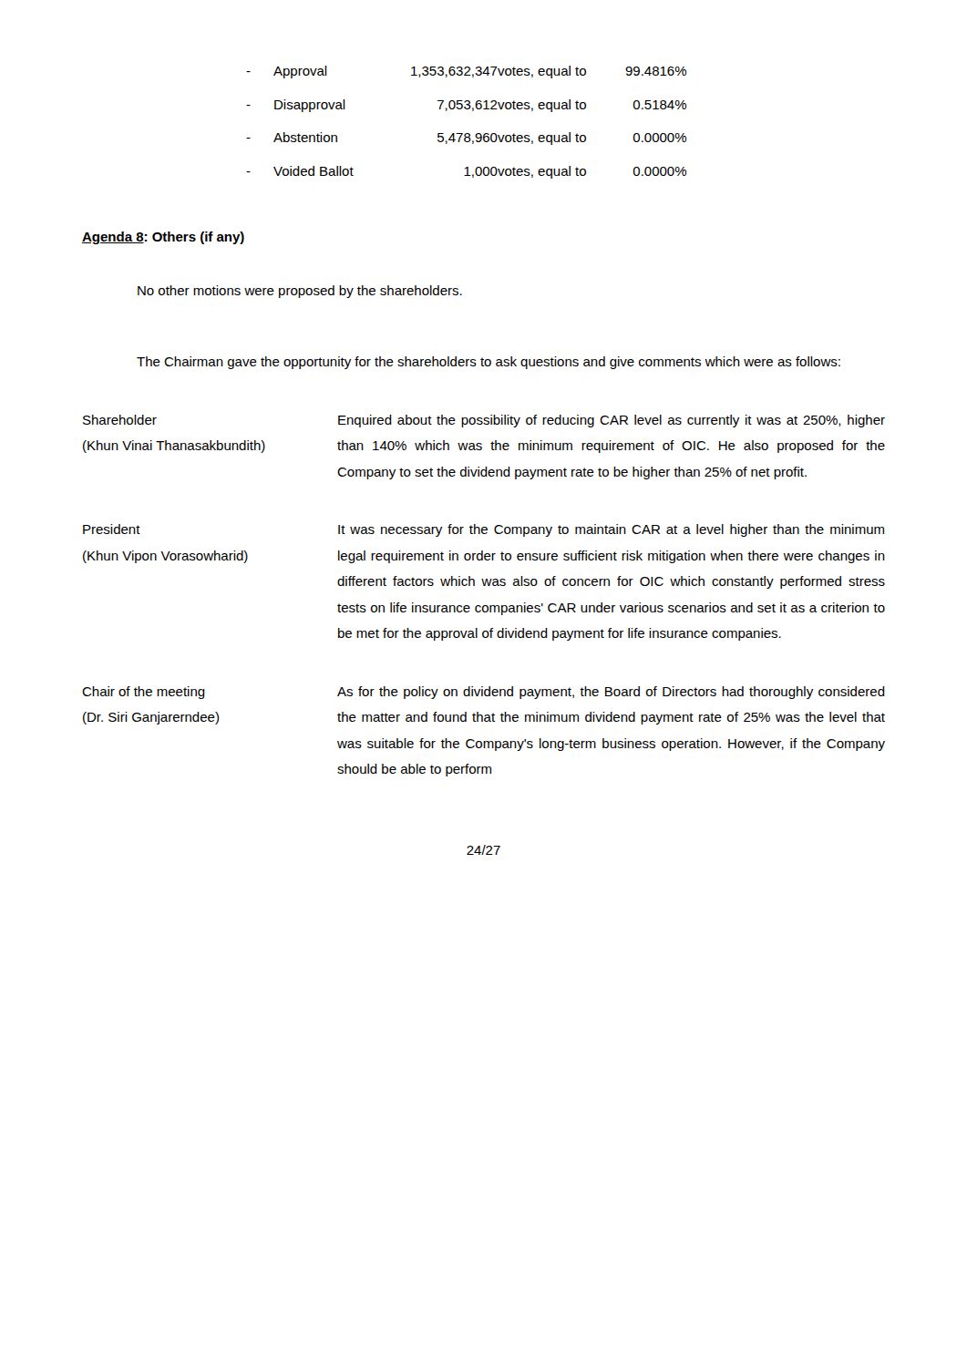| - | Approval | 1,353,632,347 | votes, equal to | 99.4816% |
| - | Disapproval | 7,053,612 | votes, equal to | 0.5184% |
| - | Abstention | 5,478,960 | votes, equal to | 0.0000% |
| - | Voided Ballot | 1,000 | votes, equal to | 0.0000% |
Agenda 8: Others (if any)
No other motions were proposed by the shareholders.
The Chairman gave the opportunity for the shareholders to ask questions and give comments which were as follows:
Shareholder (Khun Vinai Thanasakbundith)
Enquired about the possibility of reducing CAR level as currently it was at 250%, higher than 140% which was the minimum requirement of OIC. He also proposed for the Company to set the dividend payment rate to be higher than 25% of net profit.
President (Khun Vipon Vorasowharid)
It was necessary for the Company to maintain CAR at a level higher than the minimum legal requirement in order to ensure sufficient risk mitigation when there were changes in different factors which was also of concern for OIC which constantly performed stress tests on life insurance companies' CAR under various scenarios and set it as a criterion to be met for the approval of dividend payment for life insurance companies.
Chair of the meeting (Dr. Siri Ganjarerndee)
As for the policy on dividend payment, the Board of Directors had thoroughly considered the matter and found that the minimum dividend payment rate of 25% was the level that was suitable for the Company's long-term business operation. However, if the Company should be able to perform
24/27